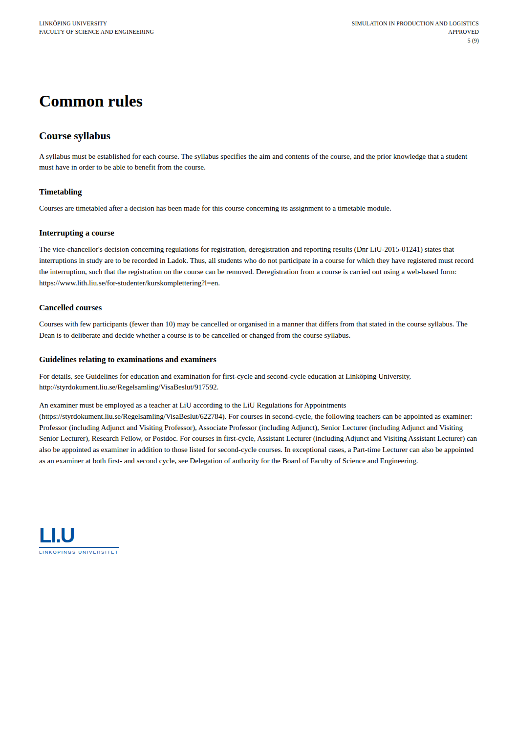LINKÖPING UNIVERSITY
FACULTY OF SCIENCE AND ENGINEERING
SIMULATION IN PRODUCTION AND LOGISTICS
APPROVED
5 (9)
Common rules
Course syllabus
A syllabus must be established for each course. The syllabus specifies the aim and contents of the course, and the prior knowledge that a student must have in order to be able to benefit from the course.
Timetabling
Courses are timetabled after a decision has been made for this course concerning its assignment to a timetable module.
Interrupting a course
The vice-chancellor's decision concerning regulations for registration, deregistration and reporting results (Dnr LiU-2015-01241) states that interruptions in study are to be recorded in Ladok. Thus, all students who do not participate in a course for which they have registered must record the interruption, such that the registration on the course can be removed. Deregistration from a course is carried out using a web-based form: https://www.lith.liu.se/for-studenter/kurskomplettering?l=en.
Cancelled courses
Courses with few participants (fewer than 10) may be cancelled or organised in a manner that differs from that stated in the course syllabus. The Dean is to deliberate and decide whether a course is to be cancelled or changed from the course syllabus.
Guidelines relating to examinations and examiners
For details, see Guidelines for education and examination for first-cycle and second-cycle education at Linköping University, http://styrdokument.liu.se/Regelsamling/VisaBeslut/917592.
An examiner must be employed as a teacher at LiU according to the LiU Regulations for Appointments (https://styrdokument.liu.se/Regelsamling/VisaBeslut/622784). For courses in second-cycle, the following teachers can be appointed as examiner: Professor (including Adjunct and Visiting Professor), Associate Professor (including Adjunct), Senior Lecturer (including Adjunct and Visiting Senior Lecturer), Research Fellow, or Postdoc. For courses in first-cycle, Assistant Lecturer (including Adjunct and Visiting Assistant Lecturer) can also be appointed as examiner in addition to those listed for second-cycle courses. In exceptional cases, a Part-time Lecturer can also be appointed as an examiner at both first- and second cycle, see Delegation of authority for the Board of Faculty of Science and Engineering.
LI.U
LINKÖPINGS UNIVERSITET